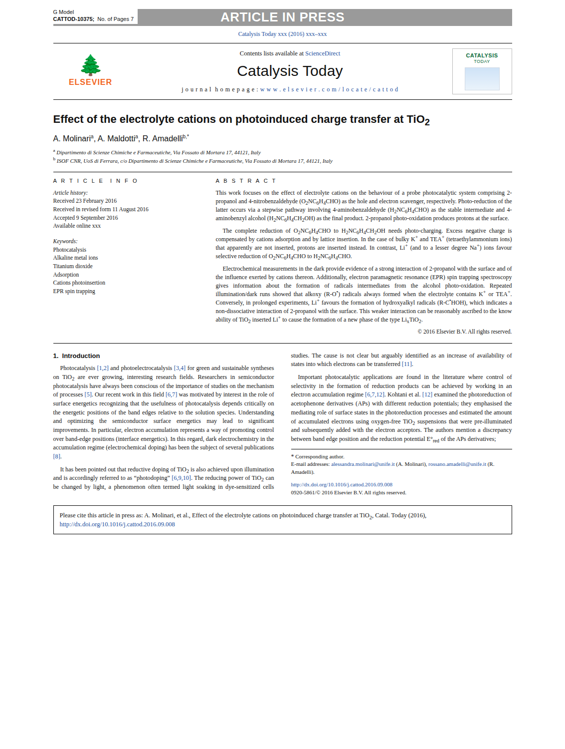G Model
CATTOD-10375; No. of Pages 7
ARTICLE IN PRESS
Catalysis Today xxx (2016) xxx–xxx
🌲
ELSEVIER
Contents lists available at ScienceDirect
Catalysis Today
j o u r n a l h o m e p a g e : w w w . e l s e v i e r . c o m / l o c a t e / c a t t o d
CATALYSIS
TODAY
Effect of the electrolyte cations on photoinduced charge transfer at TiO2
A. Molinaria, A. Maldottia, R. Amadellib,*
a Dipartimento di Scienze Chimiche e Farmaceutiche, Via Fossato di Mortara 17, 44121, Italy
b ISOF CNR, UoS di Ferrara, c/o Dipartimento di Scienze Chimiche e Farmaceutiche, Via Fossato di Mortara 17, 44121, Italy
A R T I C L E I N F O
Article history:
Received 23 February 2016
Received in revised form 11 August 2016
Accepted 9 September 2016
Available online xxx
Keywords:
Photocatalysis
Alkaline metal ions
Titanium dioxide
Adsorption
Cations photoinsertion
EPR spin trapping
A B S T R A C T
This work focuses on the effect of electrolyte cations on the behaviour of a probe photocatalytic system comprising 2-propanol and 4-nitrobenzaldehyde (O2NC6H4CHO) as the hole and electron scavenger, respectively. Photo-reduction of the latter occurs via a stepwise pathway involving 4-aminobenzaldehyde (H2NC6H4CHO) as the stable intermediate and 4-aminobenzyl alcohol (H2NC6H4CH2OH) as the final product. 2-propanol photo-oxidation produces protons at the surface.
The complete reduction of O2NC6H4CHO to H2NC6H4CH2OH needs photo-charging. Excess negative charge is compensated by cations adsorption and by lattice insertion. In the case of bulky K+ and TEA+ (tetraethylammonium ions) that apparently are not inserted, protons are inserted instead. In contrast, Li+ (and to a lesser degree Na+) ions favour selective reduction of O2NC6H4CHO to H2NC6H4CHO.
Electrochemical measurements in the dark provide evidence of a strong interaction of 2-propanol with the surface and of the influence exerted by cations thereon. Additionally, electron paramagnetic resonance (EPR) spin trapping spectroscopy gives information about the formation of radicals intermediates from the alcohol photo-oxidation. Repeated illumination/dark runs showed that alkoxy (R-O•) radicals always formed when the electrolyte contains K+ or TEA+. Conversely, in prolonged experiments, Li+ favours the formation of hydroxyalkyl radicals (R-C•HOH), which indicates a non-dissociative interaction of 2-propanol with the surface. This weaker interaction can be reasonably ascribed to the know ability of TiO2 inserted Li+ to cause the formation of a new phase of the type LixTiO2.
© 2016 Elsevier B.V. All rights reserved.
1. Introduction
Photocatalysis [1,2] and photoelectrocatalysis [3,4] for green and sustainable syntheses on TiO2 are ever growing, interesting research fields. Researchers in semiconductor photocatalysis have always been conscious of the importance of studies on the mechanism of processes [5]. Our recent work in this field [6,7] was motivated by interest in the role of surface energetics recognizing that the usefulness of photocatalysis depends critically on the energetic positions of the band edges relative to the solution species. Understanding and optimizing the semiconductor surface energetics may lead to significant improvements. In particular, electron accumulation represents a way of promoting control over band-edge positions (interface energetics). In this regard, dark electrochemistry in the accumulation regime (electrochemical doping) has been the subject of several publications [8].
It has been pointed out that reductive doping of TiO2 is also achieved upon illumination and is accordingly referred to as “photodoping” [6,9,10]. The reducing power of TiO2 can be changed by light, a phenomenon often termed light soaking in dye-sensitized cells studies. The cause is not clear but arguably identified as an increase of availability of states into which electrons can be transferred [11].
Important photocatalytic applications are found in the literature where control of selectivity in the formation of reduction products can be achieved by working in an electron accumulation regime [6,7,12]. Kohtani et al. [12] examined the photoreduction of acetophenone derivatives (APs) with different reduction potentials; they emphasised the mediating role of surface states in the photoreduction processes and estimated the amount of accumulated electrons using oxygen-free TiO2 suspensions that were pre-illuminated and subsequently added with the electron acceptors. The authors mention a discrepancy between band edge position and the reduction potential E°red of the APs derivatives;
* Corresponding author.
E-mail addresses: alessandra.molinari@unife.it (A. Molinari), rossano.amadelli@unife.it (R. Amadelli).
http://dx.doi.org/10.1016/j.cattod.2016.09.008
0920-5861/© 2016 Elsevier B.V. All rights reserved.
Please cite this article in press as: A. Molinari, et al., Effect of the electrolyte cations on photoinduced charge transfer at TiO2, Catal. Today (2016), http://dx.doi.org/10.1016/j.cattod.2016.09.008